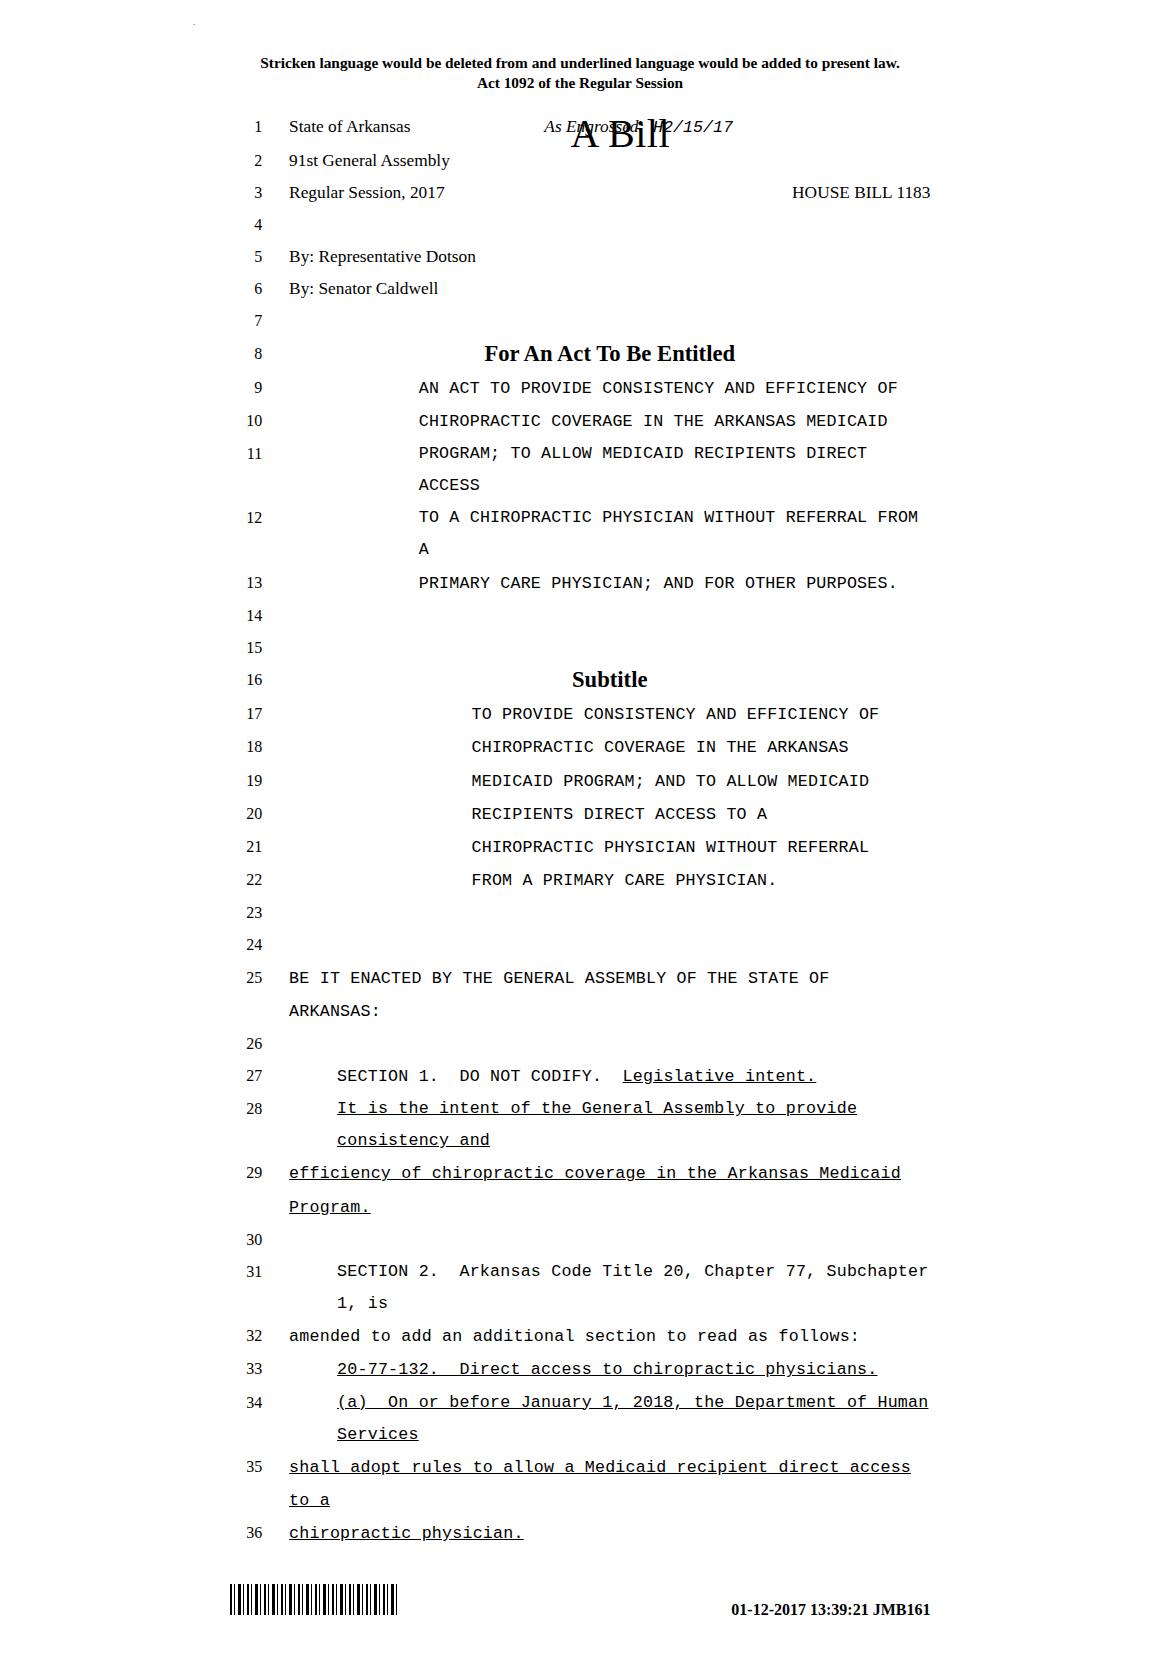.
Stricken language would be deleted from and underlined language would be added to present law. Act 1092 of the Regular Session
A Bill
1
State of Arkansas As Engrossed: H2/15/17
2
91st General Assembly
3
Regular Session, 2017 HOUSE BILL 1183
4
5
By: Representative Dotson
6
By: Senator Caldwell
7
8
For An Act To Be Entitled
9
AN ACT TO PROVIDE CONSISTENCY AND EFFICIENCY OF
10
CHIROPRACTIC COVERAGE IN THE ARKANSAS MEDICAID
11
PROGRAM; TO ALLOW MEDICAID RECIPIENTS DIRECT ACCESS
12
TO A CHIROPRACTIC PHYSICIAN WITHOUT REFERRAL FROM A
13
PRIMARY CARE PHYSICIAN; AND FOR OTHER PURPOSES.
14
15
16
Subtitle
17
TO PROVIDE CONSISTENCY AND EFFICIENCY OF
18
CHIROPRACTIC COVERAGE IN THE ARKANSAS
19
MEDICAID PROGRAM; AND TO ALLOW MEDICAID
20
RECIPIENTS DIRECT ACCESS TO A
21
CHIROPRACTIC PHYSICIAN WITHOUT REFERRAL
22
FROM A PRIMARY CARE PHYSICIAN.
23
24
25
BE IT ENACTED BY THE GENERAL ASSEMBLY OF THE STATE OF ARKANSAS:
26
27
SECTION 1. DO NOT CODIFY. Legislative intent.
28
It is the intent of the General Assembly to provide consistency and
29
efficiency of chiropractic coverage in the Arkansas Medicaid Program.
30
31
SECTION 2. Arkansas Code Title 20, Chapter 77, Subchapter 1, is
32
amended to add an additional section to read as follows:
33
20-77-132. Direct access to chiropractic physicians.
34
(a) On or before January 1, 2018, the Department of Human Services
35
shall adopt rules to allow a Medicaid recipient direct access to a
36
chiropractic physician.
01-12-2017 13:39:21 JMB161